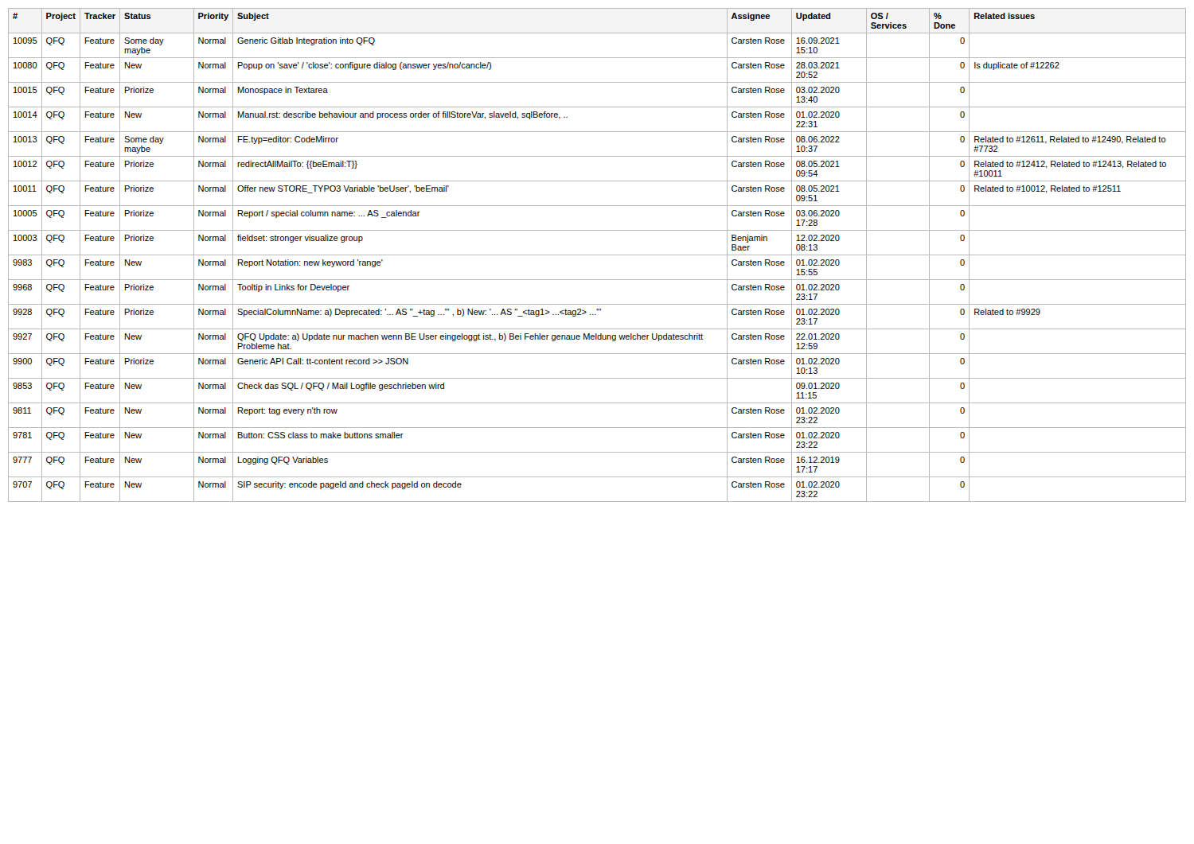| # | Project | Tracker | Status | Priority | Subject | Assignee | Updated | OS / Services | % Done | Related issues |
| --- | --- | --- | --- | --- | --- | --- | --- | --- | --- | --- |
| 10095 | QFQ | Feature | Some day maybe | Normal | Generic Gitlab Integration into QFQ | Carsten Rose | 16.09.2021 15:10 | | 0 | |
| 10080 | QFQ | Feature | New | Normal | Popup on 'save' / 'close': configure dialog (answer yes/no/cancle/) | Carsten Rose | 28.03.2021 20:52 | | 0 | Is duplicate of #12262 |
| 10015 | QFQ | Feature | Priorize | Normal | Monospace in Textarea | Carsten Rose | 03.02.2020 13:40 | | 0 | |
| 10014 | QFQ | Feature | New | Normal | Manual.rst: describe behaviour and process order of fillStoreVar, slaveId, sqlBefore, .. | Carsten Rose | 01.02.2020 22:31 | | 0 | |
| 10013 | QFQ | Feature | Some day maybe | Normal | FE.typ=editor: CodeMirror | Carsten Rose | 08.06.2022 10:37 | | 0 | Related to #12611, Related to #12490, Related to #7732 |
| 10012 | QFQ | Feature | Priorize | Normal | redirectAllMailTo: {{beEmail:T}} | Carsten Rose | 08.05.2021 09:54 | | 0 | Related to #12412, Related to #12413, Related to #10011 |
| 10011 | QFQ | Feature | Priorize | Normal | Offer new STORE_TYPO3 Variable 'beUser', 'beEmail' | Carsten Rose | 08.05.2021 09:51 | | 0 | Related to #10012, Related to #12511 |
| 10005 | QFQ | Feature | Priorize | Normal | Report / special column name: ... AS _calendar | Carsten Rose | 03.06.2020 17:28 | | 0 | |
| 10003 | QFQ | Feature | Priorize | Normal | fieldset: stronger visualize group | Benjamin Baer | 12.02.2020 08:13 | | 0 | |
| 9983 | QFQ | Feature | New | Normal | Report Notation: new keyword 'range' | Carsten Rose | 01.02.2020 15:55 | | 0 | |
| 9968 | QFQ | Feature | Priorize | Normal | Tooltip in Links for Developer | Carsten Rose | 01.02.2020 23:17 | | 0 | |
| 9928 | QFQ | Feature | Priorize | Normal | SpecialColumnName: a) Deprecated: '... AS "_+tag ..."' , b) New: '... AS "_<tag1> ...<tag2> ..."' | Carsten Rose | 01.02.2020 23:17 | | 0 | Related to #9929 |
| 9927 | QFQ | Feature | New | Normal | QFQ Update: a) Update nur machen wenn BE User eingeloggt ist., b) Bei Fehler genaue Meldung welcher Updateschritt Probleme hat. | Carsten Rose | 22.01.2020 12:59 | | 0 | |
| 9900 | QFQ | Feature | Priorize | Normal | Generic API Call: tt-content record >> JSON | Carsten Rose | 01.02.2020 10:13 | | 0 | |
| 9853 | QFQ | Feature | New | Normal | Check das SQL / QFQ / Mail Logfile geschrieben wird | | 09.01.2020 11:15 | | 0 | |
| 9811 | QFQ | Feature | New | Normal | Report: tag every n'th row | Carsten Rose | 01.02.2020 23:22 | | 0 | |
| 9781 | QFQ | Feature | New | Normal | Button: CSS class to make buttons smaller | Carsten Rose | 01.02.2020 23:22 | | 0 | |
| 9777 | QFQ | Feature | New | Normal | Logging QFQ Variables | Carsten Rose | 16.12.2019 17:17 | | 0 | |
| 9707 | QFQ | Feature | New | Normal | SIP security: encode pageId and check pageId on decode | Carsten Rose | 01.02.2020 23:22 | | 0 | |